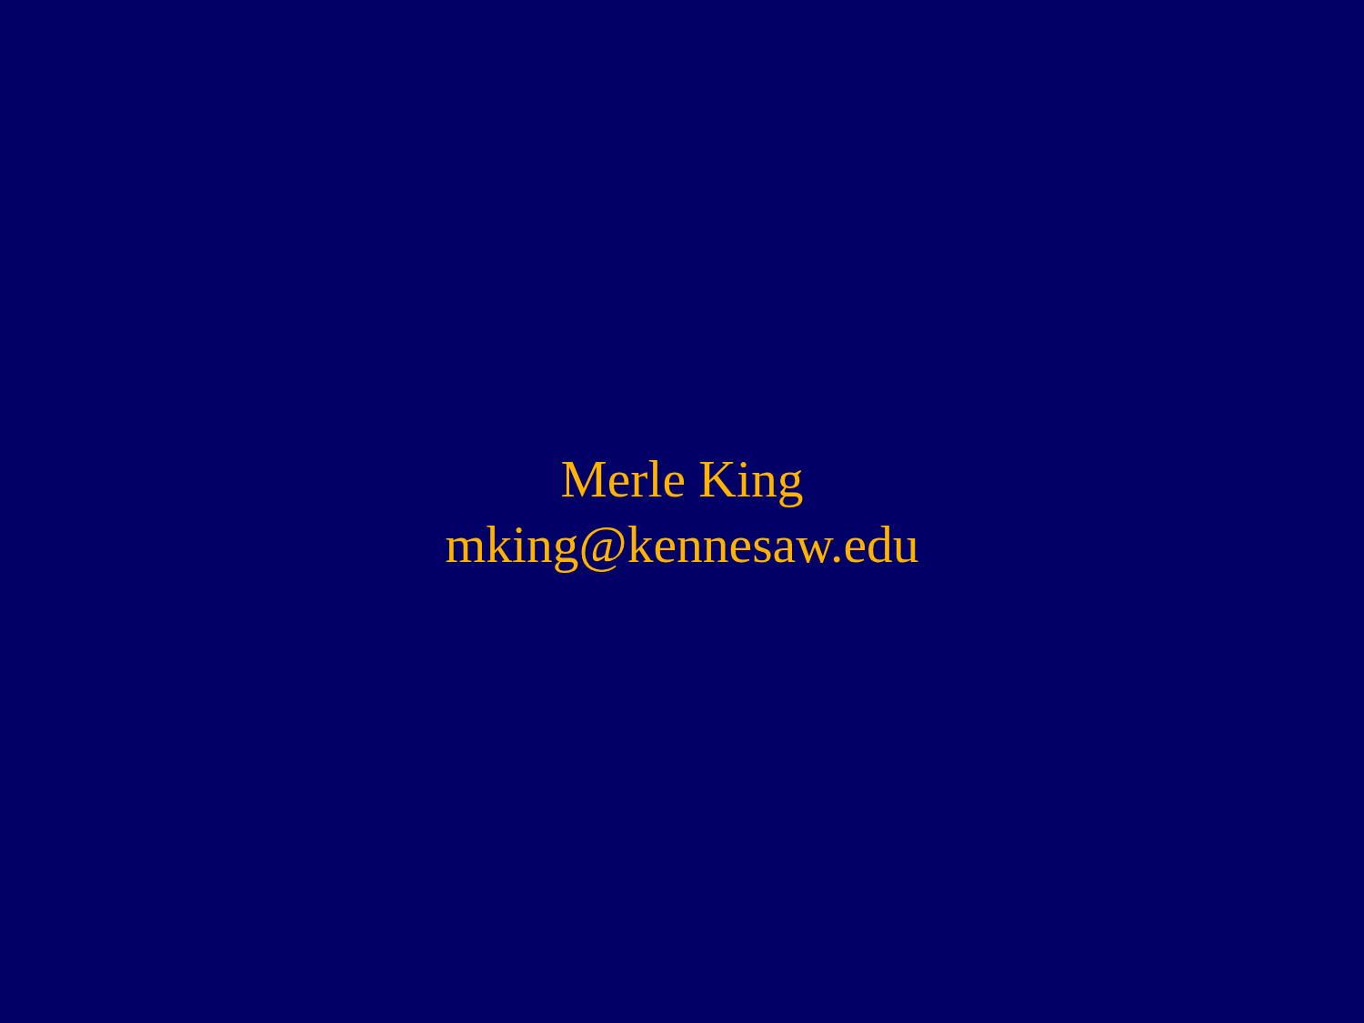Merle King
mking@kennesaw.edu